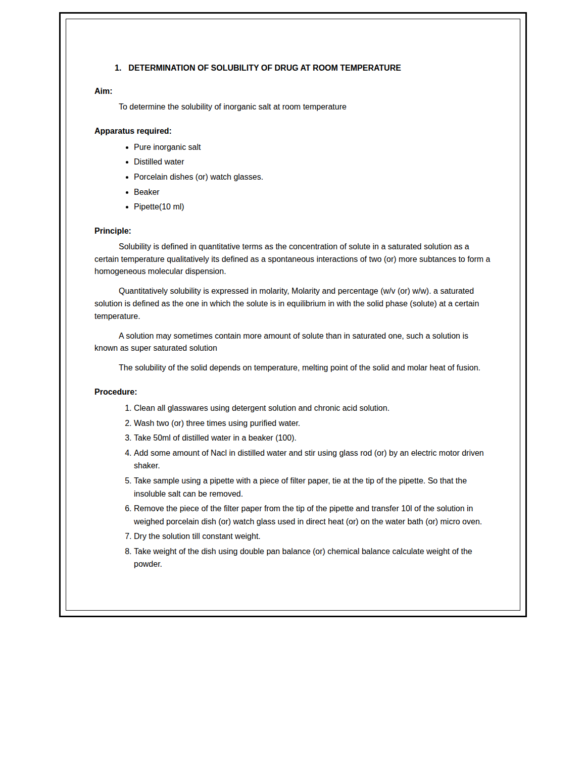1. Determination of Solubility of Drug at Room Temperature
Aim:
To determine the solubility of inorganic salt at room temperature
Apparatus required:
Pure inorganic salt
Distilled water
Porcelain dishes (or) watch glasses.
Beaker
Pipette(10 ml)
Principle:
Solubility is defined in quantitative terms as the concentration of solute in a saturated solution as a certain temperature qualitatively its defined as a spontaneous interactions of two (or) more subtances to form a homogeneous molecular dispension.
Quantitatively solubility is expressed in molarity, Molarity and percentage (w/v (or) w/w). a saturated solution is defined as the one in which the solute is in equilibrium in with the solid phase (solute) at a certain temperature.
A solution may sometimes contain more amount of solute than in saturated one, such a solution is known as super saturated solution
The solubility of the solid depends on temperature, melting point of the solid and molar heat of fusion.
Procedure:
Clean all glasswares using detergent solution and chronic acid solution.
Wash two (or) three times using purified water.
Take 50ml of distilled water in a beaker (100).
Add some amount of Nacl in distilled water and stir using glass rod (or) by an electric motor driven shaker.
Take sample using a pipette with a piece of filter paper, tie at the tip of the pipette. So that the insoluble salt can be removed.
Remove the piece of the filter paper from the tip of the pipette and transfer 10l of the solution in weighed porcelain dish (or) watch glass used in direct heat (or) on the water bath (or) micro oven.
Dry the solution till constant weight.
Take weight of the dish using double pan balance (or) chemical balance calculate weight of the powder.